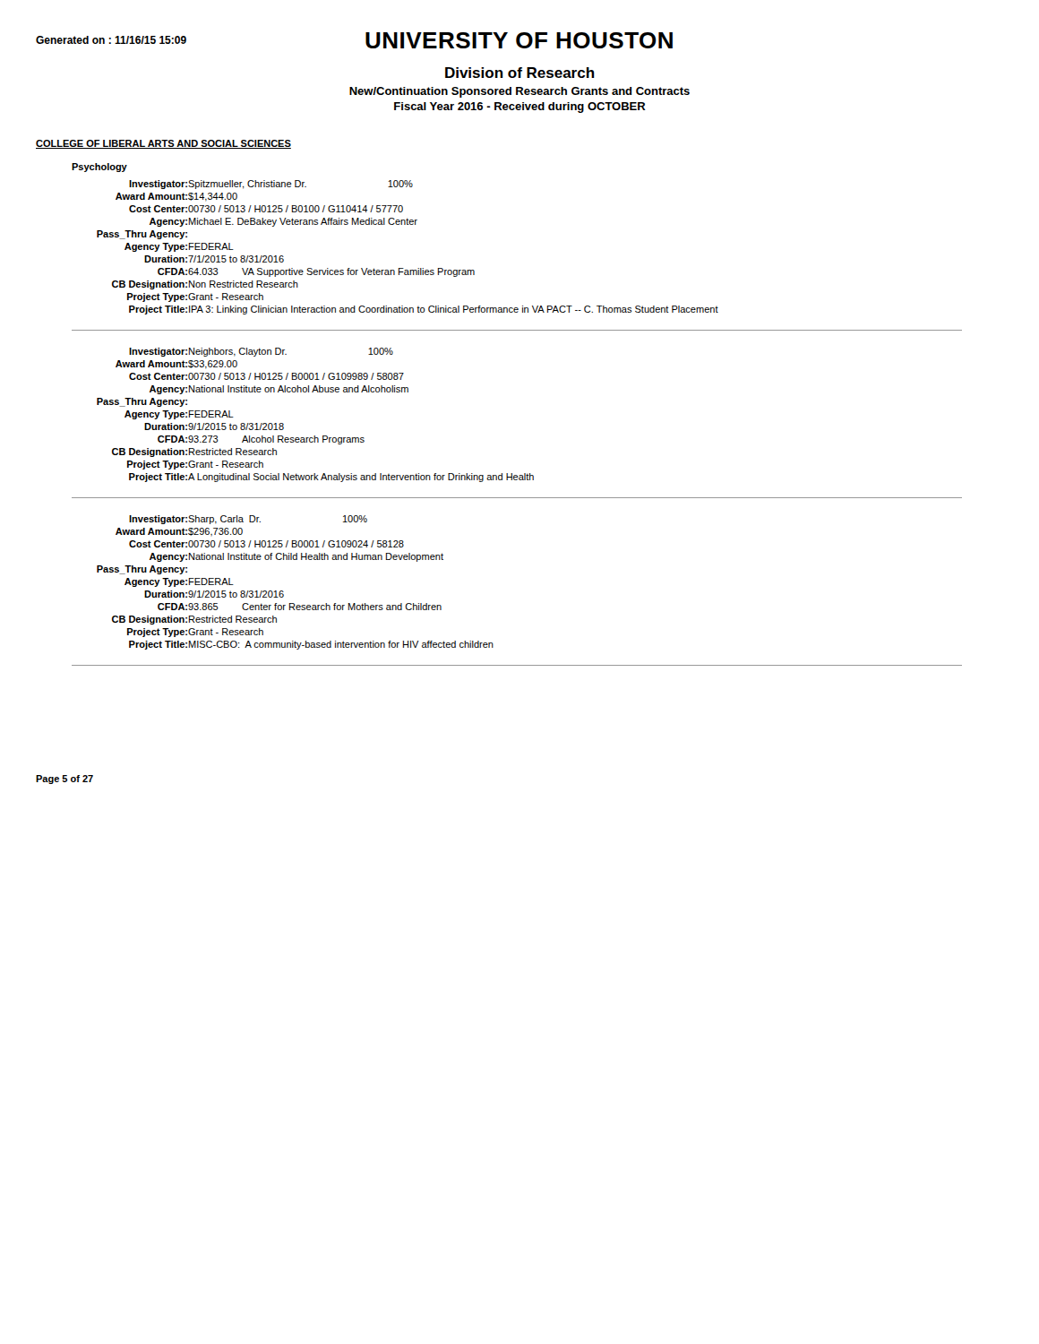Generated on : 11/16/15 15:09
UNIVERSITY OF HOUSTON
Division of Research
New/Continuation Sponsored Research Grants and Contracts
Fiscal Year 2016 - Received during OCTOBER
COLLEGE OF LIBERAL ARTS AND SOCIAL SCIENCES
Psychology
| Investigator: | Spitzmueller, Christiane Dr. 100% |
| Award Amount: | $14,344.00 |
| Cost Center: | 00730 / 5013 / H0125 / B0100 / G110414 / 57770 |
| Agency: | Michael E. DeBakey Veterans Affairs Medical Center |
| Pass_Thru Agency: | |
| Agency Type: | FEDERAL |
| Duration: | 7/1/2015 to 8/31/2016 |
| CFDA: | 64.033 VA Supportive Services for Veteran Families Program |
| CB Designation: | Non Restricted Research |
| Project Type: | Grant - Research |
| Project Title: | IPA 3: Linking Clinician Interaction and Coordination to Clinical Performance in VA PACT -- C. Thomas Student Placement |
| Investigator: | Neighbors, Clayton Dr. 100% |
| Award Amount: | $33,629.00 |
| Cost Center: | 00730 / 5013 / H0125 / B0001 / G109989 / 58087 |
| Agency: | National Institute on Alcohol Abuse and Alcoholism |
| Pass_Thru Agency: | |
| Agency Type: | FEDERAL |
| Duration: | 9/1/2015 to 8/31/2018 |
| CFDA: | 93.273 Alcohol Research Programs |
| CB Designation: | Restricted Research |
| Project Type: | Grant - Research |
| Project Title: | A Longitudinal Social Network Analysis and Intervention for Drinking and Health |
| Investigator: | Sharp, Carla Dr. 100% |
| Award Amount: | $296,736.00 |
| Cost Center: | 00730 / 5013 / H0125 / B0001 / G109024 / 58128 |
| Agency: | National Institute of Child Health and Human Development |
| Pass_Thru Agency: | |
| Agency Type: | FEDERAL |
| Duration: | 9/1/2015 to 8/31/2016 |
| CFDA: | 93.865 Center for Research for Mothers and Children |
| CB Designation: | Restricted Research |
| Project Type: | Grant - Research |
| Project Title: | MISC-CBO: A community-based intervention for HIV affected children |
Page 5 of 27